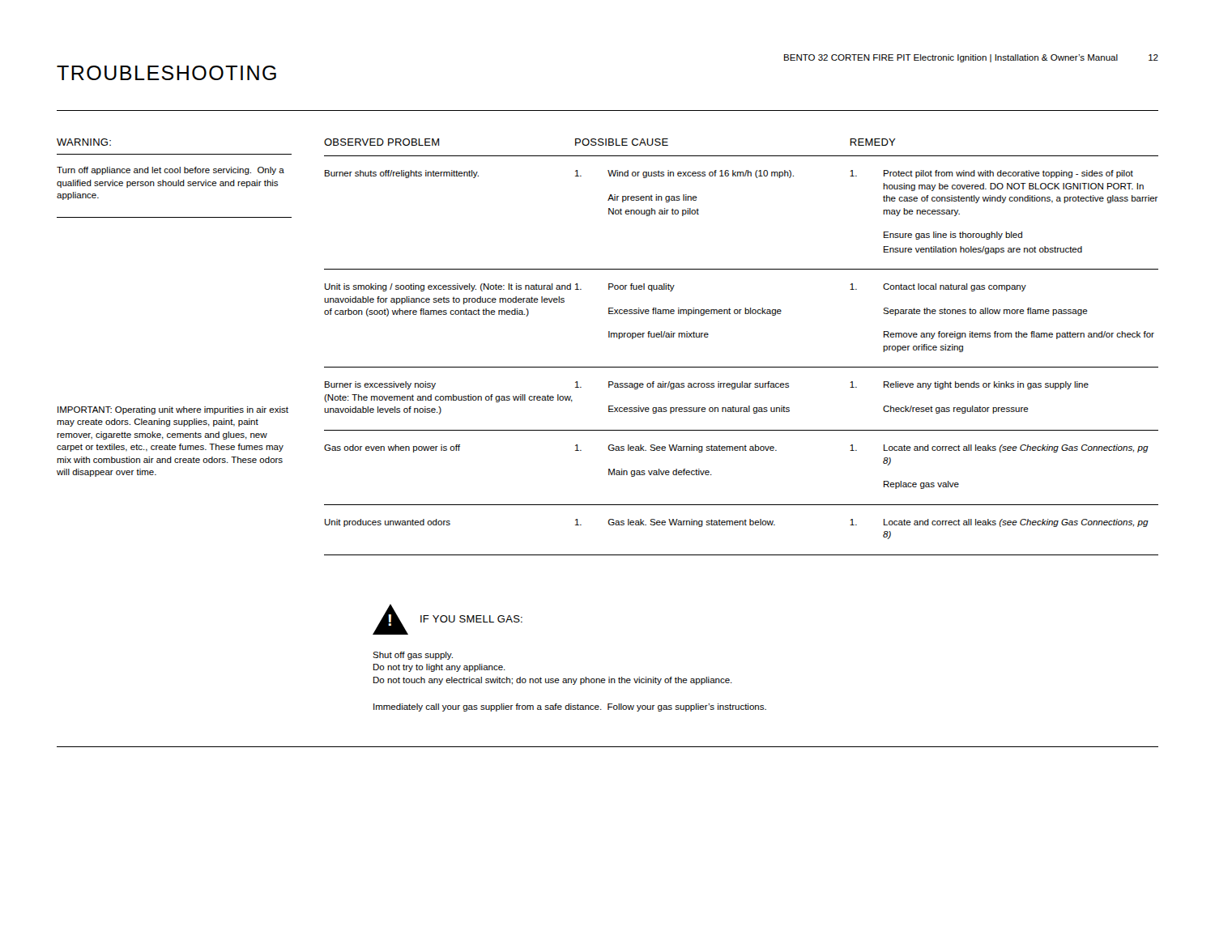TROUBLESHOOTING
BENTO 32 CORTEN FIRE PIT Electronic Ignition | Installation & Owner’s Manual 12
WARNING:
Turn off appliance and let cool before servicing. Only a qualified service person should service and repair this appliance.
IMPORTANT: Operating unit where impurities in air exist may create odors. Cleaning supplies, paint, paint remover, cigarette smoke, cements and glues, new carpet or textiles, etc., create fumes. These fumes may mix with combustion air and create odors. These odors will disappear over time.
| OBSERVED PROBLEM | POSSIBLE CAUSE | REMEDY |
| --- | --- | --- |
| Burner shuts off/relights intermittently. | 1. | Wind or gusts in excess of 16 km/h (10 mph). Air present in gas line Not enough air to pilot | 1. | Protect pilot from wind with decorative topping - sides of pilot housing may be covered. DO NOT BLOCK IGNITION PORT. In the case of consistently windy conditions, a protective glass barrier may be necessary. Ensure gas line is thoroughly bled Ensure ventilation holes/gaps are not obstructed |
| Unit is smoking / sooting excessively. (Note: It is natural and unavoidable for appliance sets to produce moderate levels of carbon (soot) where flames contact the media.) | 1. | Poor fuel quality Excessive flame impingement or blockage Improper fuel/air mixture | 1. | Contact local natural gas company Separate the stones to allow more flame passage Remove any foreign items from the flame pattern and/or check for proper orifice sizing |
| Burner is excessively noisy (Note: The movement and combustion of gas will create low, unavoidable levels of noise.) | 1. | Passage of air/gas across irregular surfaces Excessive gas pressure on natural gas units | 1. | Relieve any tight bends or kinks in gas supply line Check/reset gas regulator pressure |
| Gas odor even when power is off | 1. | Gas leak. See Warning statement above. Main gas valve defective. | 1. | Locate and correct all leaks (see Checking Gas Connections, pg 8) Replace gas valve |
| Unit produces unwanted odors | 1. | Gas leak. See Warning statement below. | 1. | Locate and correct all leaks (see Checking Gas Connections, pg 8) |
!
IF YOU SMELL GAS:
Shut off gas supply.
Do not try to light any appliance.
Do not touch any electrical switch; do not use any phone in the vicinity of the appliance.
Immediately call your gas supplier from a safe distance. Follow your gas supplier’s instructions.